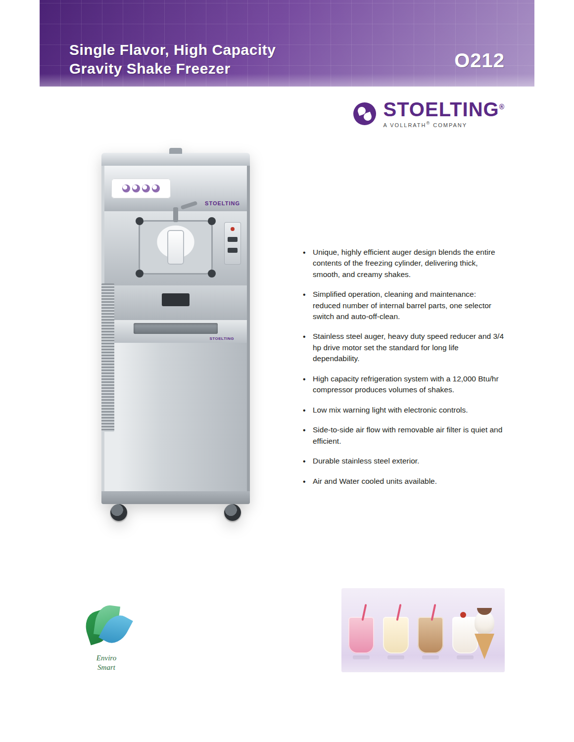Single Flavor, High Capacity
Gravity Shake Freezer
O212
STOELTING®
A Vollrath® Company
STOELTING
STOELTING
Unique, highly efficient auger design blends the entire contents of the freezing cylinder, delivering thick, smooth, and creamy shakes.
Simplified operation, cleaning and maintenance: reduced number of internal barrel parts, one selector switch and auto-off-clean.
Stainless steel auger, heavy duty speed reducer and 3/4 hp drive motor set the standard for long life dependability.
High capacity refrigeration system with a 12,000 Btu/hr compressor produces volumes of shakes.
Low mix warning light with electronic controls.
Side-to-side air flow with removable air filter is quiet and efficient.
Durable stainless steel exterior.
Air and Water cooled units available.
Enviro
Smart